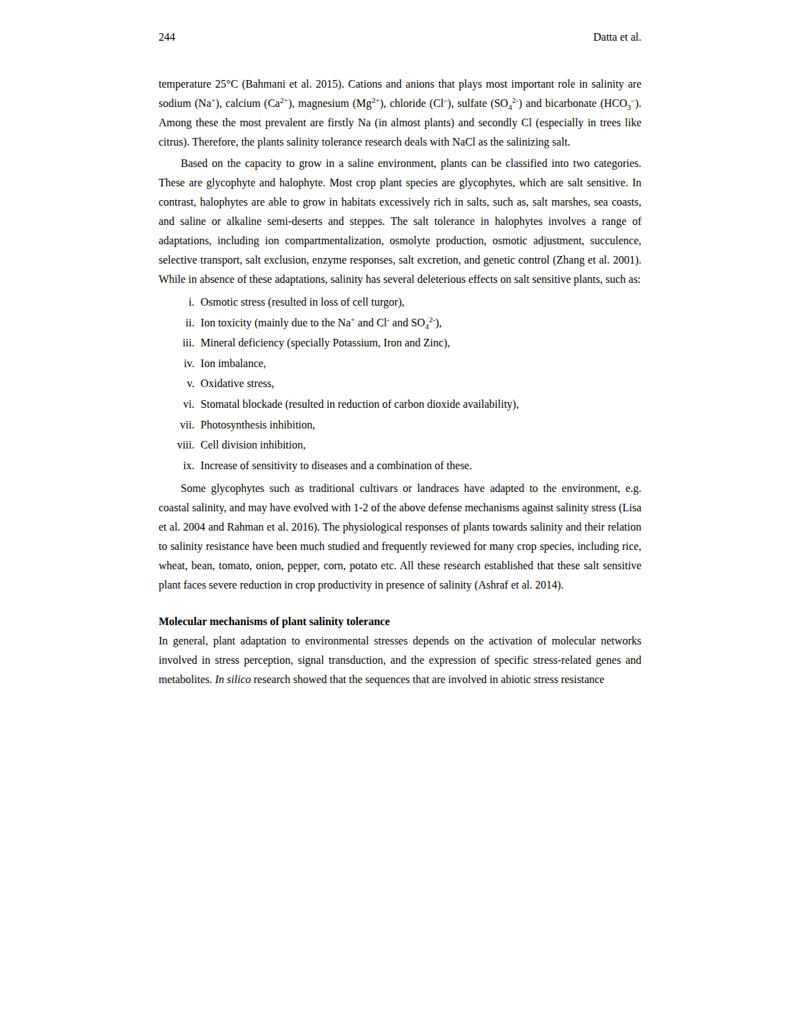244 Datta et al.
temperature 25°C (Bahmani et al. 2015). Cations and anions that plays most important role in salinity are sodium (Na+), calcium (Ca2+), magnesium (Mg2+), chloride (Cl–), sulfate (SO42-) and bicarbonate (HCO3–). Among these the most prevalent are firstly Na (in almost plants) and secondly Cl (especially in trees like citrus). Therefore, the plants salinity tolerance research deals with NaCl as the salinizing salt.
Based on the capacity to grow in a saline environment, plants can be classified into two categories. These are glycophyte and halophyte. Most crop plant species are glycophytes, which are salt sensitive. In contrast, halophytes are able to grow in habitats excessively rich in salts, such as, salt marshes, sea coasts, and saline or alkaline semi-deserts and steppes. The salt tolerance in halophytes involves a range of adaptations, including ion compartmentalization, osmolyte production, osmotic adjustment, succulence, selective transport, salt exclusion, enzyme responses, salt excretion, and genetic control (Zhang et al. 2001). While in absence of these adaptations, salinity has several deleterious effects on salt sensitive plants, such as:
Osmotic stress (resulted in loss of cell turgor),
Ion toxicity (mainly due to the Na+ and Cl- and SO42-),
Mineral deficiency (specially Potassium, Iron and Zinc),
Ion imbalance,
Oxidative stress,
Stomatal blockade (resulted in reduction of carbon dioxide availability),
Photosynthesis inhibition,
Cell division inhibition,
Increase of sensitivity to diseases and a combination of these.
Some glycophytes such as traditional cultivars or landraces have adapted to the environment, e.g. coastal salinity, and may have evolved with 1-2 of the above defense mechanisms against salinity stress (Lisa et al. 2004 and Rahman et al. 2016). The physiological responses of plants towards salinity and their relation to salinity resistance have been much studied and frequently reviewed for many crop species, including rice, wheat, bean, tomato, onion, pepper, corn, potato etc. All these research established that these salt sensitive plant faces severe reduction in crop productivity in presence of salinity (Ashraf et al. 2014).
Molecular mechanisms of plant salinity tolerance
In general, plant adaptation to environmental stresses depends on the activation of molecular networks involved in stress perception, signal transduction, and the expression of specific stress-related genes and metabolites. In silico research showed that the sequences that are involved in abiotic stress resistance